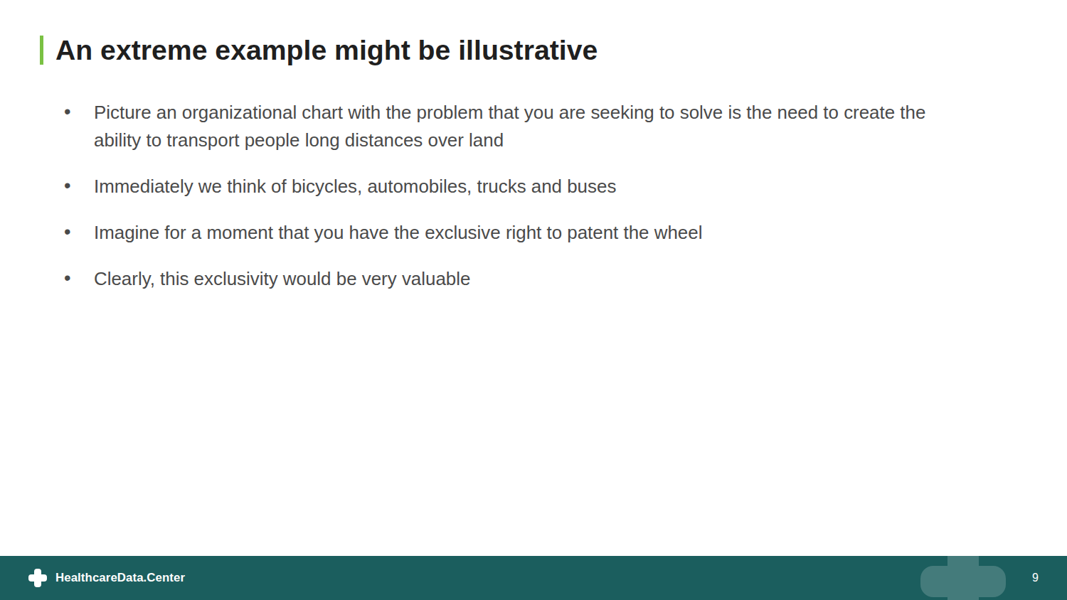An extreme example might be illustrative
Picture an organizational chart with the problem that you are seeking to solve is the need to create the ability to transport people long distances over land
Immediately we think of bicycles, automobiles, trucks and buses
Imagine for a moment that you have the exclusive right to patent the wheel
Clearly, this exclusivity would be very valuable
HealthcareData.Center
9